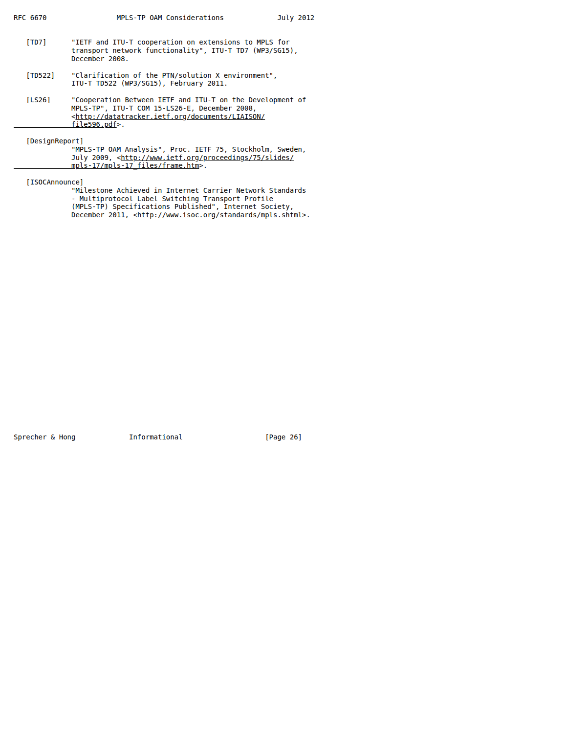RFC 6670 MPLS-TP OAM Considerations July 2012 [TD7] "IETF and ITU-T cooperation on extensions to MPLS for transport network functionality", ITU-T TD7 (WP3/SG15), December 2008. [TD522] "Clarification of the PTN/solution X environment", ITU-T TD522 (WP3/SG15), February 2011. [LS26] "Cooperation Between IETF and ITU-T on the Development of MPLS-TP", ITU-T COM 15-LS26-E, December 2008, <http://datatracker.ietf.org/documents/LIAISON/ file596.pdf>. [DesignReport] "MPLS-TP OAM Analysis", Proc. IETF 75, Stockholm, Sweden, July 2009, <http://www.ietf.org/proceedings/75/slides/ mpls-17/mpls-17_files/frame.htm>. [ISOCAnnounce] "Milestone Achieved in Internet Carrier Network Standards - Multiprotocol Label Switching Transport Profile (MPLS-TP) Specifications Published", Internet Society, December 2011, <http://www.isoc.org/standards/mpls.shtml>. Sprecher & Hong Informational [Page 26]